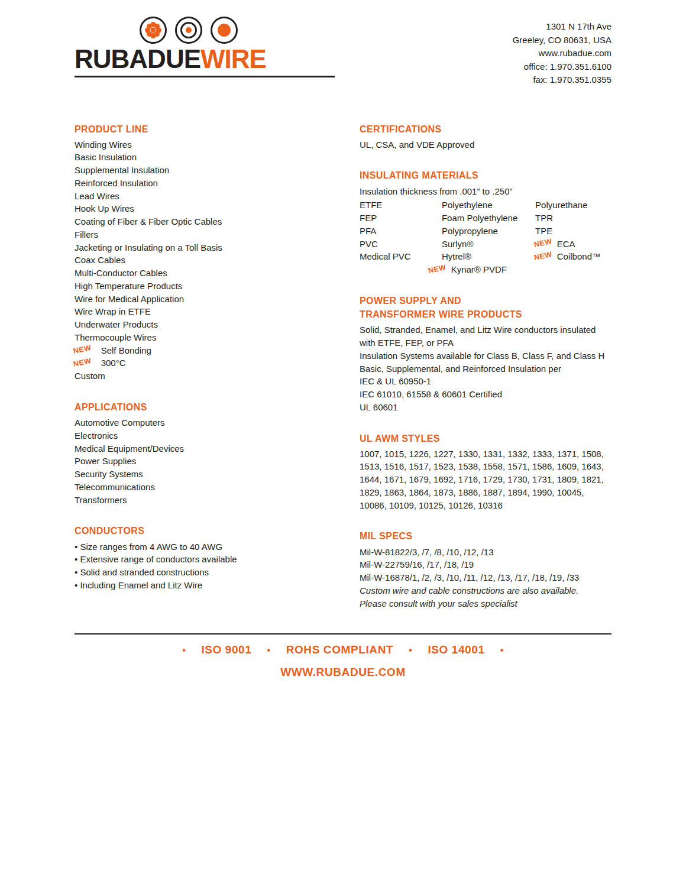RUBADUE WIRE
1301 N 17th Ave
Greeley, CO 80631, USA
www.rubadue.com
office: 1.970.351.6100
fax: 1.970.351.0355
Product Line
Winding Wires
Basic Insulation
Supplemental Insulation
Reinforced Insulation
Lead Wires
Hook Up Wires
Coating of Fiber & Fiber Optic Cables
Fillers
Jacketing or Insulating on a Toll Basis
Coax Cables
Multi-Conductor Cables
High Temperature Products
Wire for Medical Application
Wire Wrap in ETFE
Underwater Products
Thermocouple Wires
NEW Self Bonding
NEW 300°C
Custom
Applications
Automotive Computers
Electronics
Medical Equipment/Devices
Power Supplies
Security Systems
Telecommunications
Transformers
Conductors
• Size ranges from 4 AWG to 40 AWG
• Extensive range of conductors available
• Solid and stranded constructions
• Including Enamel and Litz Wire
Certifications
UL, CSA, and VDE Approved
Insulating Materials
Insulation thickness from .001” to .250”
ETFE
Polyethylene
Polyurethane
FEP
Foam Polyethylene
TPR
PFA
Polypropylene
TPE
PVC
Surlyn®
NEWECA
Medical PVC
Hytrel®
NEWCoilbond™
NEWKynar® PVDF
Power Supply and
Transformer Wire Products
Solid, Stranded, Enamel, and Litz Wire conductors insulated with ETFE, FEP, or PFA
Insulation Systems available for Class B, Class F, and Class H
Basic, Supplemental, and Reinforced Insulation per
IEC & UL 60950-1
IEC 61010, 61558 & 60601 Certified
UL 60601
UL AWM Styles
1007, 1015, 1226, 1227, 1330, 1331, 1332, 1333, 1371, 1508, 1513, 1516, 1517, 1523, 1538, 1558, 1571, 1586, 1609, 1643, 1644, 1671, 1679, 1692, 1716, 1729, 1730, 1731, 1809, 1821, 1829, 1863, 1864, 1873, 1886, 1887, 1894, 1990, 10045, 10086, 10109, 10125, 10126, 10316
Mil Specs
Mil-W-81822/3, /7, /8, /10, /12, /13
Mil-W-22759/16, /17, /18, /19
Mil-W-16878/1, /2, /3, /10, /11, /12, /13, /17, /18, /19, /33
Custom wire and cable constructions are also available.
Please consult with your sales specialist
• ISO 9001 • ROHS COMPLIANT • ISO 14001 •
WWW.RUBADUE.COM